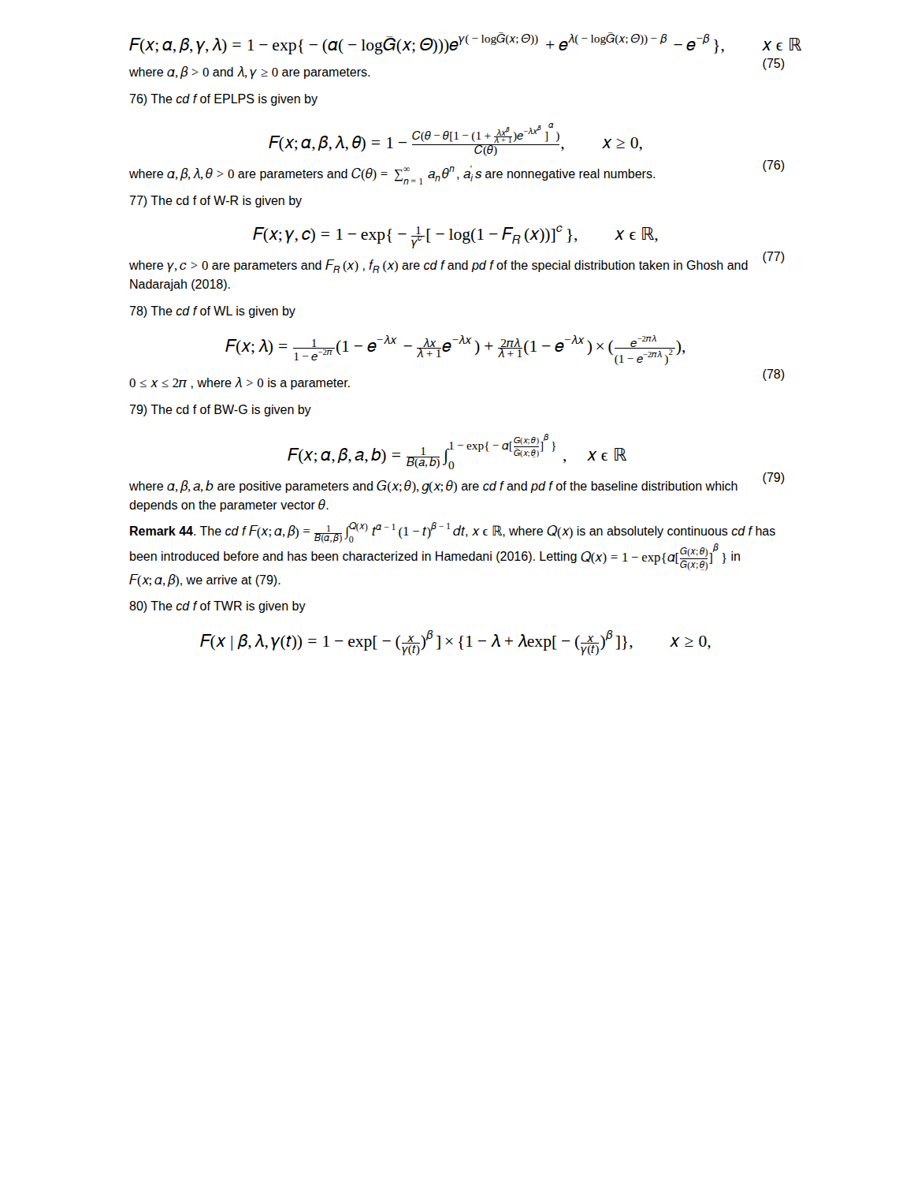F(x;α,β,γ,λ) = 1− exp { − ( α (−logG¯(x;Θ)) ) e γ(−logG¯(x;Θ)) + e λ(−logG¯(x;Θ))−β − e−β } , xϵℝ (75)
where α,β>0 and λ,γ≥0 are parameters.
76) The cd f of EPLPS is given by
F(x;α,β,λ,θ) = 1− C ( θ−θ [ 1− ( 1+ λxβ λ+1 ) e−λxβ ] α ) C(θ) , x≥0, (76)
where α,β,λ,θ>0 are parameters and C(θ)=∑n=1∞anθn, ai′s are nonnegative real numbers.
77) The cd f of W-R is given by
F(x;γ,c) = 1− exp { − 1 γc [ −log (1−FR(x)) ] c } , xϵℝ, (77)
where γ,c>0 are parameters and FR(x) , fR(x) are cd f and pd f of the special distribution taken in Ghosh and Nadarajah (2018).
78) The cd f of WL is given by
F(x;λ) = 1 1−e−2π ( 1−e−λx − λx λ+1 e−λx ) + 2πλ λ+1 ( 1−e−λx ) × ( e−2πλ (1−e−2πλ) 2 ) , (78)
0≤x≤2π , where λ>0 is a parameter.
79) The cd f of BW-G is given by
F(x;α,β,a,b) = 1 B(a,b) ∫ 0 1−exp { −α [ G(x;θ) G¯(x;θ_) ] β } , xϵℝ (79)
where α,β,a,b are positive parameters and G(x;θ),g(x;θ) are cd f and pd f of the baseline distribution which depends on the parameter vector θ.
Remark 44. The cd f F(x;α,β)=1B(α,β)∫0Q(x)tα−1(1−t)β−1dt, xϵℝ, where Q(x) is an absolutely continuous cd f has been introduced before and has been characterized in Hamedani (2016). Letting Q(x)=1−exp{α[G(x;θ)G¯(x;θ_)]β} in F(x;α,β), we arrive at (79).
80) The cd f of TWR is given by
F ( x | β,λ,γ(t) ) = 1− exp [ − ( x γ(t) ) β ] × { 1−λ+λ exp [ − ( x γ(t) ) β ] } , x≥0,